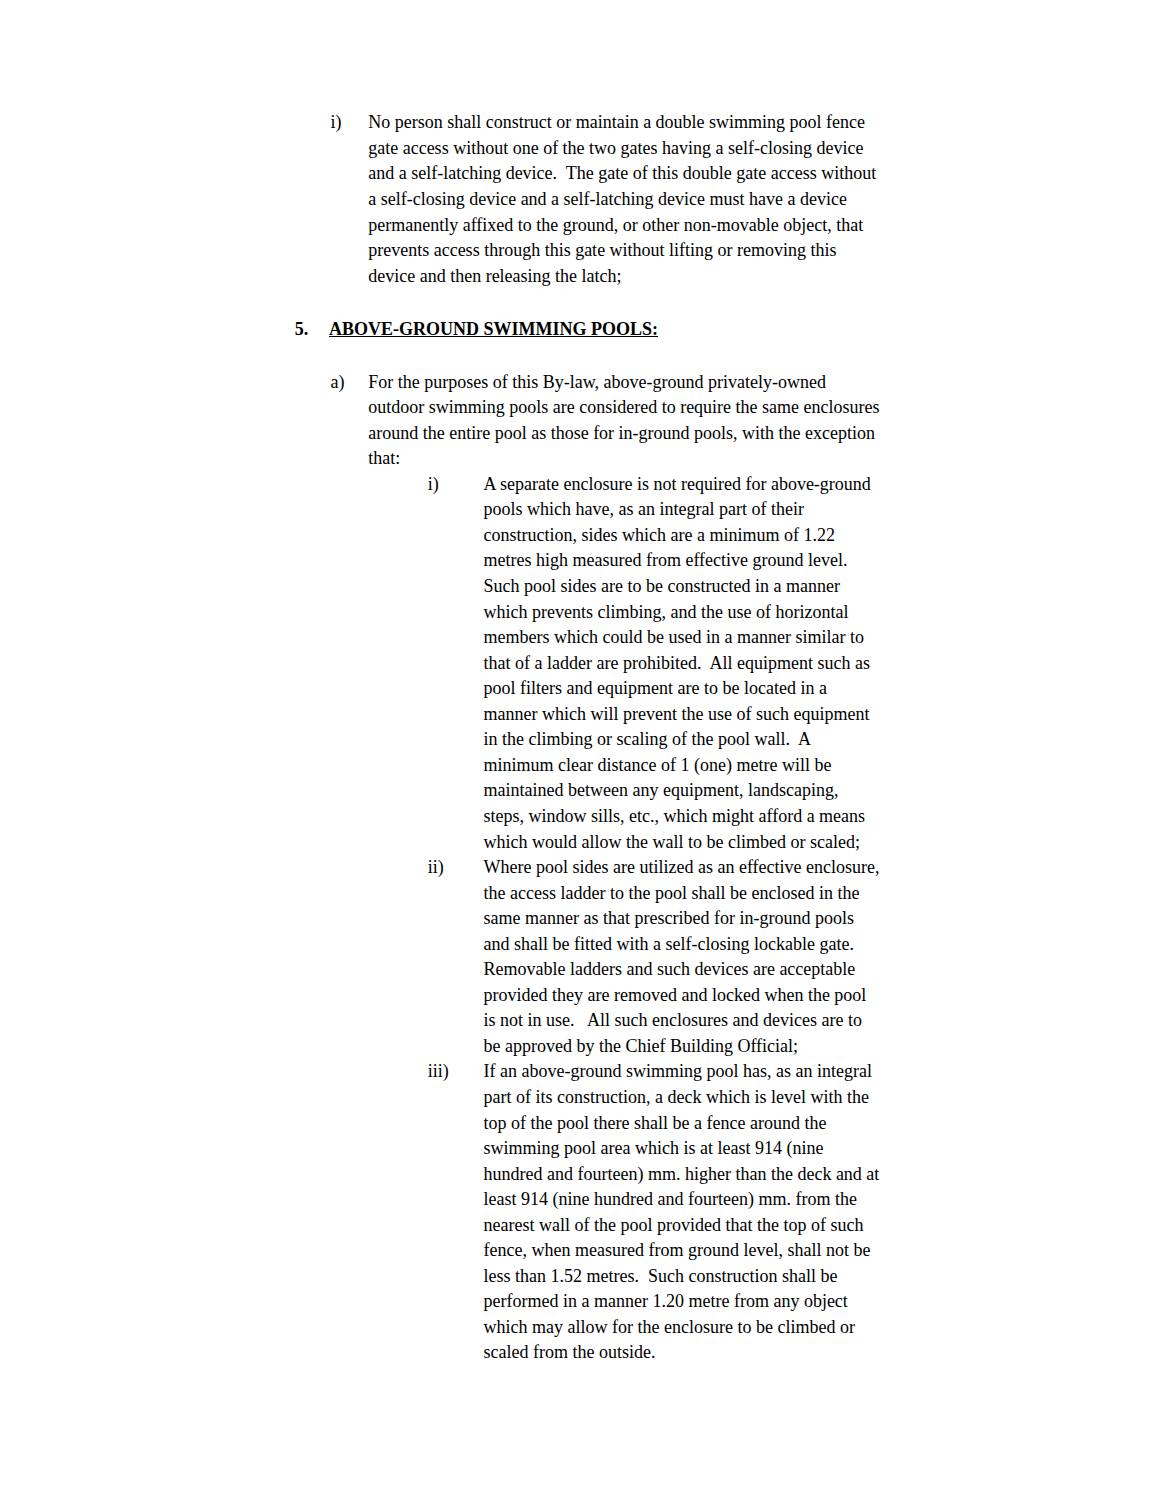i)
No person shall construct or maintain a double swimming pool fence gate access without one of the two gates having a self-closing device and a self-latching device. The gate of this double gate access without a self-closing device and a self-latching device must have a device permanently affixed to the ground, or other non-movable object, that prevents access through this gate without lifting or removing this device and then releasing the latch;
5.
ABOVE-GROUND SWIMMING POOLS:
a)
For the purposes of this By-law, above-ground privately-owned outdoor swimming pools are considered to require the same enclosures around the entire pool as those for in-ground pools, with the exception that:
i)
A separate enclosure is not required for above-ground pools which have, as an integral part of their construction, sides which are a minimum of 1.22 metres high measured from effective ground level. Such pool sides are to be constructed in a manner which prevents climbing, and the use of horizontal members which could be used in a manner similar to that of a ladder are prohibited. All equipment such as pool filters and equipment are to be located in a manner which will prevent the use of such equipment in the climbing or scaling of the pool wall. A minimum clear distance of 1 (one) metre will be maintained between any equipment, landscaping, steps, window sills, etc., which might afford a means which would allow the wall to be climbed or scaled;
ii)
Where pool sides are utilized as an effective enclosure, the access ladder to the pool shall be enclosed in the same manner as that prescribed for in-ground pools and shall be fitted with a self-closing lockable gate. Removable ladders and such devices are acceptable provided they are removed and locked when the pool is not in use. All such enclosures and devices are to be approved by the Chief Building Official;
iii)
If an above-ground swimming pool has, as an integral part of its construction, a deck which is level with the top of the pool there shall be a fence around the swimming pool area which is at least 914 (nine hundred and fourteen) mm. higher than the deck and at least 914 (nine hundred and fourteen) mm. from the nearest wall of the pool provided that the top of such fence, when measured from ground level, shall not be less than 1.52 metres. Such construction shall be performed in a manner 1.20 metre from any object which may allow for the enclosure to be climbed or scaled from the outside.